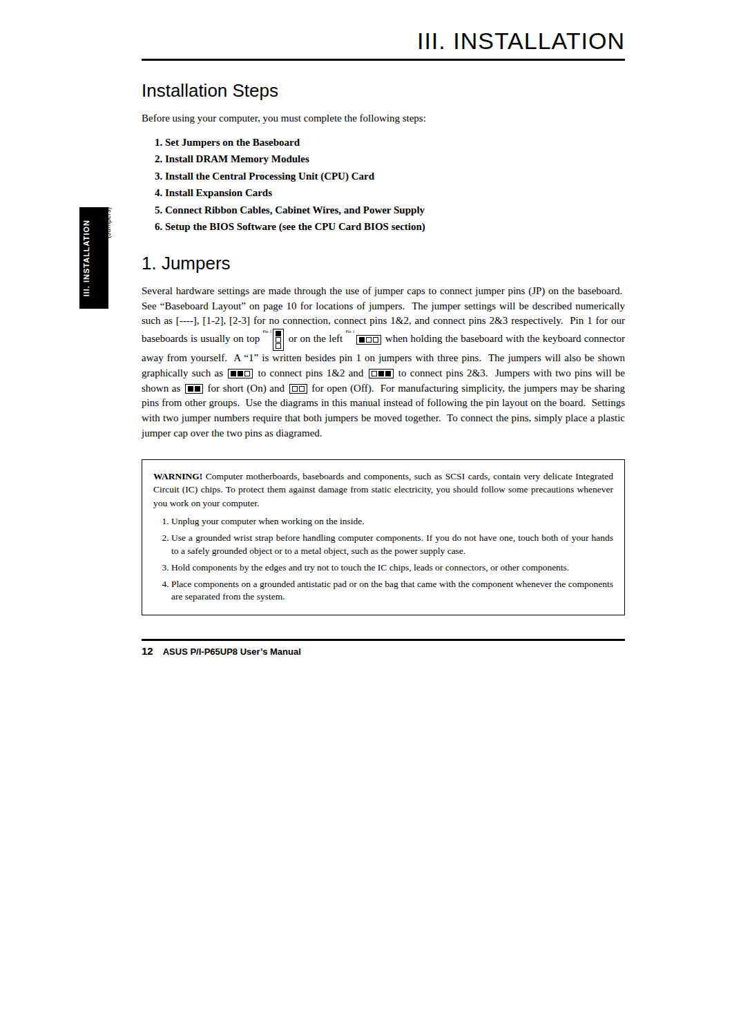III. INSTALLATION
III. INSTALLATION
(Jumpers)
Installation Steps
Before using your computer, you must complete the following steps:
Set Jumpers on the Baseboard
Install DRAM Memory Modules
Install the Central Processing Unit (CPU) Card
Install Expansion Cards
Connect Ribbon Cables, Cabinet Wires, and Power Supply
Setup the BIOS Software (see the CPU Card BIOS section)
1. Jumpers
Several hardware settings are made through the use of jumper caps to connect jumper pins (JP) on the baseboard. See “Baseboard Layout” on page 10 for locations of jumpers. The jumper settings will be described numerically such as [----], [1-2], [2-3] for no connection, connect pins 1&2, and connect pins 2&3 respectively. Pin 1 for our baseboards is usually on top Pin 1 or on the left Pin 1 when holding the baseboard with the keyboard connector away from yourself. A “1” is written besides pin 1 on jumpers with three pins. The jumpers will also be shown graphically such as to connect pins 1&2 and to connect pins 2&3. Jumpers with two pins will be shown as for short (On) and for open (Off). For manufacturing simplicity, the jumpers may be sharing pins from other groups. Use the diagrams in this manual instead of following the pin layout on the board. Settings with two jumper numbers require that both jumpers be moved together. To connect the pins, simply place a plastic jumper cap over the two pins as diagramed.
WARNING! Computer motherboards, baseboards and components, such as SCSI cards, contain very delicate Integrated Circuit (IC) chips. To protect them against damage from static electricity, you should follow some precautions whenever you work on your computer.
Unplug your computer when working on the inside.
Use a grounded wrist strap before handling computer components. If you do not have one, touch both of your hands to a safely grounded object or to a metal object, such as the power supply case.
Hold components by the edges and try not to touch the IC chips, leads or connectors, or other components.
Place components on a grounded antistatic pad or on the bag that came with the component whenever the components are separated from the system.
12 ASUS P/I-P65UP8 User’s Manual